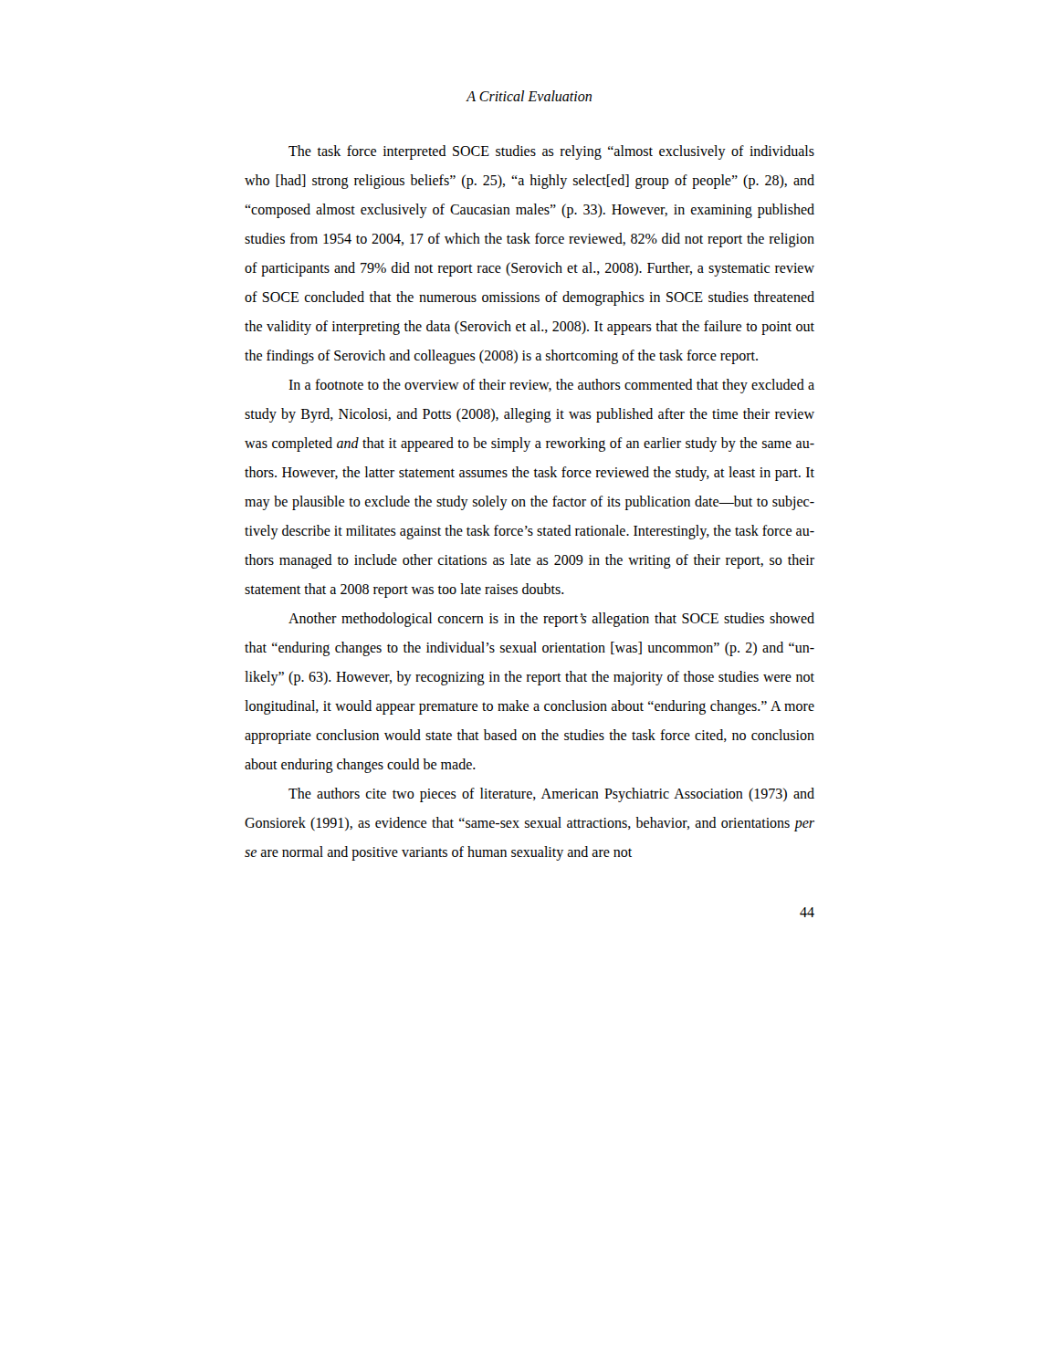A Critical Evaluation
The task force interpreted SOCE studies as relying “almost exclusively of individuals who [had] strong religious beliefs” (p. 25), “a highly select[ed] group of people” (p. 28), and “composed almost exclusively of Caucasian males” (p. 33). However, in examining published studies from 1954 to 2004, 17 of which the task force reviewed, 82% did not report the religion of participants and 79% did not report race (Serovich et al., 2008). Further, a systematic review of SOCE concluded that the numerous omissions of demographics in SOCE studies threatened the validity of interpreting the data (Serovich et al., 2008). It appears that the failure to point out the findings of Serovich and colleagues (2008) is a shortcoming of the task force report.
In a footnote to the overview of their review, the authors commented that they excluded a study by Byrd, Nicolosi, and Potts (2008), alleging it was published after the time their review was completed and that it appeared to be simply a reworking of an earlier study by the same authors. However, the latter statement assumes the task force reviewed the study, at least in part. It may be plausible to exclude the study solely on the factor of its publication date—but to subjectively describe it militates against the task force’s stated rationale. Interestingly, the task force authors managed to include other citations as late as 2009 in the writing of their report, so their statement that a 2008 report was too late raises doubts.
Another methodological concern is in the report’s allegation that SOCE studies showed that “enduring changes to the individual’s sexual orientation [was] uncommon” (p. 2) and “unlikely” (p. 63). However, by recognizing in the report that the majority of those studies were not longitudinal, it would appear premature to make a conclusion about “enduring changes.” A more appropriate conclusion would state that based on the studies the task force cited, no conclusion about enduring changes could be made.
The authors cite two pieces of literature, American Psychiatric Association (1973) and Gonsiorek (1991), as evidence that “same-sex sexual attractions, behavior, and orientations per se are normal and positive variants of human sexuality and are not
44